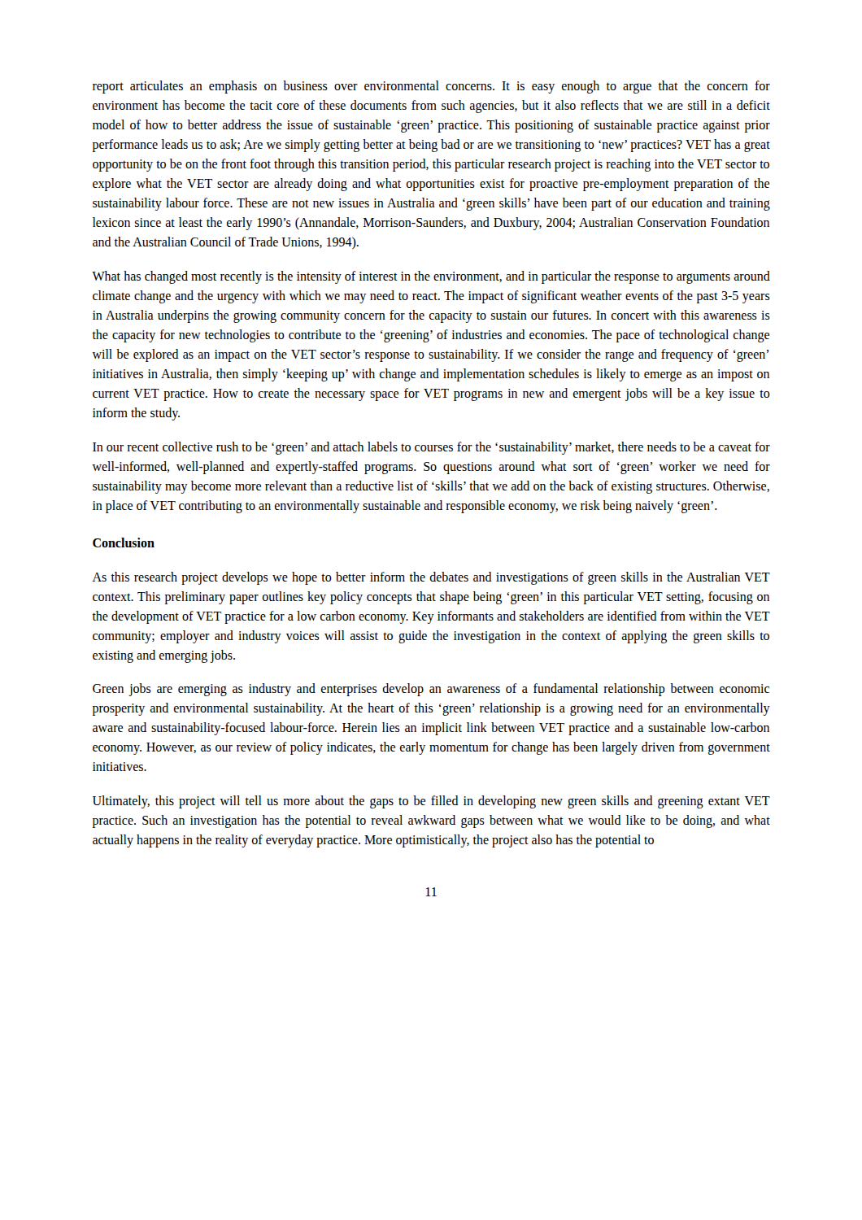report articulates an emphasis on business over environmental concerns. It is easy enough to argue that the concern for environment has become the tacit core of these documents from such agencies, but it also reflects that we are still in a deficit model of how to better address the issue of sustainable ‘green’ practice. This positioning of sustainable practice against prior performance leads us to ask; Are we simply getting better at being bad or are we transitioning to ‘new’ practices? VET has a great opportunity to be on the front foot through this transition period, this particular research project is reaching into the VET sector to explore what the VET sector are already doing and what opportunities exist for proactive pre-employment preparation of the sustainability labour force. These are not new issues in Australia and ‘green skills’ have been part of our education and training lexicon since at least the early 1990’s (Annandale, Morrison-Saunders, and Duxbury, 2004; Australian Conservation Foundation and the Australian Council of Trade Unions, 1994).
What has changed most recently is the intensity of interest in the environment, and in particular the response to arguments around climate change and the urgency with which we may need to react. The impact of significant weather events of the past 3-5 years in Australia underpins the growing community concern for the capacity to sustain our futures. In concert with this awareness is the capacity for new technologies to contribute to the ‘greening’ of industries and economies. The pace of technological change will be explored as an impact on the VET sector’s response to sustainability. If we consider the range and frequency of ‘green’ initiatives in Australia, then simply ‘keeping up’ with change and implementation schedules is likely to emerge as an impost on current VET practice. How to create the necessary space for VET programs in new and emergent jobs will be a key issue to inform the study.
In our recent collective rush to be ‘green’ and attach labels to courses for the ‘sustainability’ market, there needs to be a caveat for well-informed, well-planned and expertly-staffed programs. So questions around what sort of ‘green’ worker we need for sustainability may become more relevant than a reductive list of ‘skills’ that we add on the back of existing structures. Otherwise, in place of VET contributing to an environmentally sustainable and responsible economy, we risk being naively ‘green’.
Conclusion
As this research project develops we hope to better inform the debates and investigations of green skills in the Australian VET context. This preliminary paper outlines key policy concepts that shape being ‘green’ in this particular VET setting, focusing on the development of VET practice for a low carbon economy. Key informants and stakeholders are identified from within the VET community; employer and industry voices will assist to guide the investigation in the context of applying the green skills to existing and emerging jobs.
Green jobs are emerging as industry and enterprises develop an awareness of a fundamental relationship between economic prosperity and environmental sustainability. At the heart of this ‘green’ relationship is a growing need for an environmentally aware and sustainability-focused labour-force. Herein lies an implicit link between VET practice and a sustainable low-carbon economy. However, as our review of policy indicates, the early momentum for change has been largely driven from government initiatives.
Ultimately, this project will tell us more about the gaps to be filled in developing new green skills and greening extant VET practice. Such an investigation has the potential to reveal awkward gaps between what we would like to be doing, and what actually happens in the reality of everyday practice. More optimistically, the project also has the potential to
11